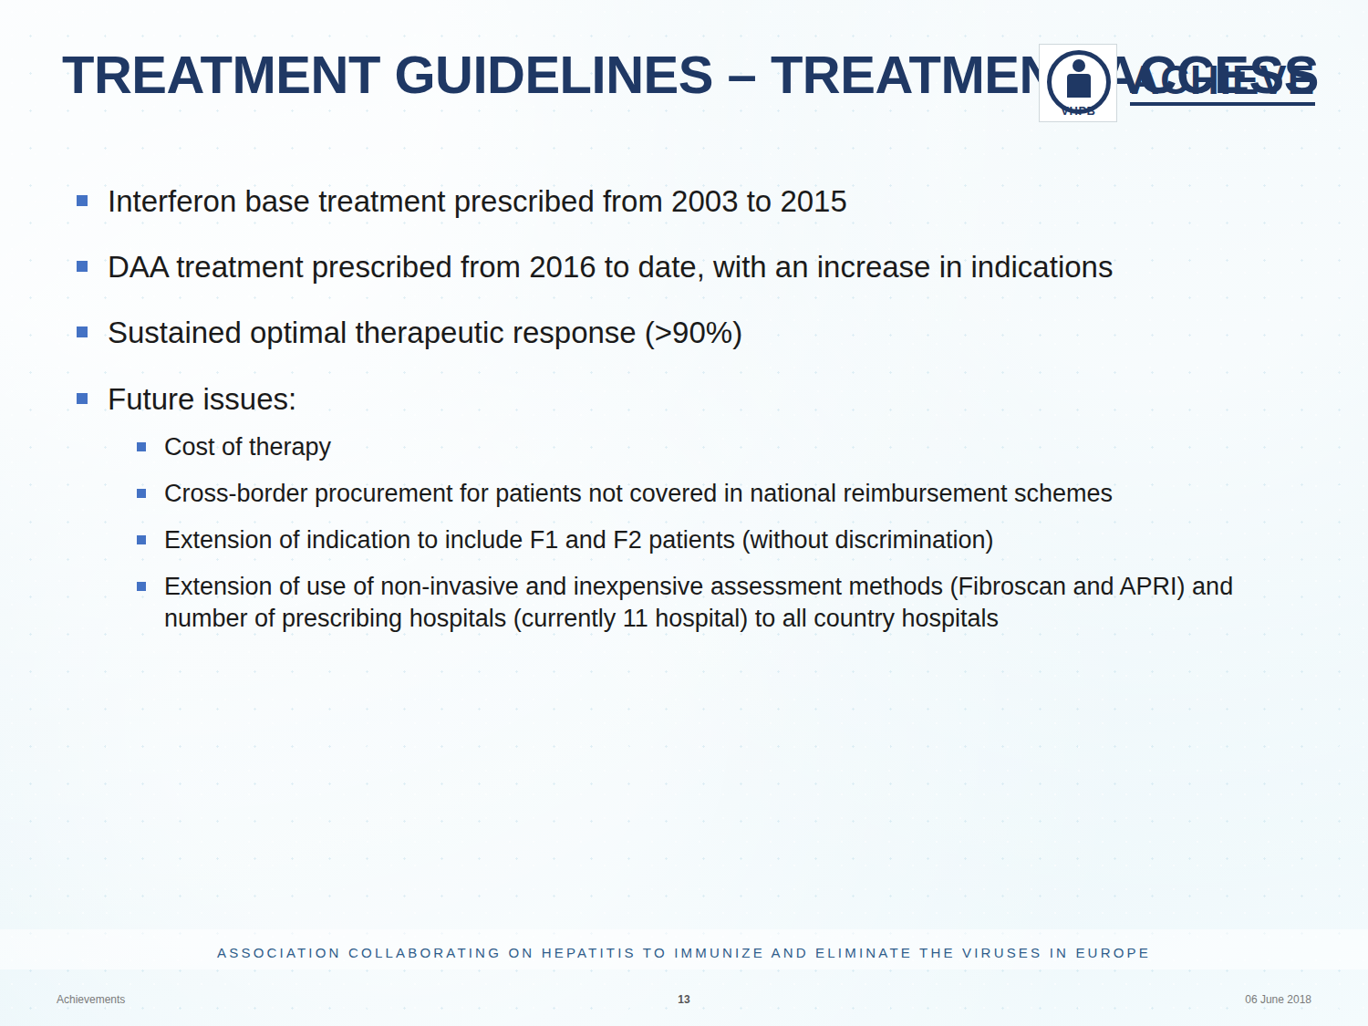Treatment Guidelines – Treatment Access
VHPB
ACHIEVE
Interferon base treatment prescribed from 2003 to 2015
DAA treatment prescribed from 2016 to date, with an increase in indications
Sustained optimal therapeutic response (>90%)
Future issues:
Cost of therapy
Cross-border procurement for patients not covered in national reimbursement schemes
Extension of indication to include F1 and F2 patients (without discrimination)
Extension of use of non-invasive and inexpensive assessment methods (Fibroscan and APRI) and number of prescribing hospitals (currently 11 hospital) to all country hospitals
ASSOCIATION COLLABORATING ON HEPATITIS TO IMMUNIZE AND ELIMINATE THE VIRUSES IN EUROPE
Achievements
13
06 June 2018